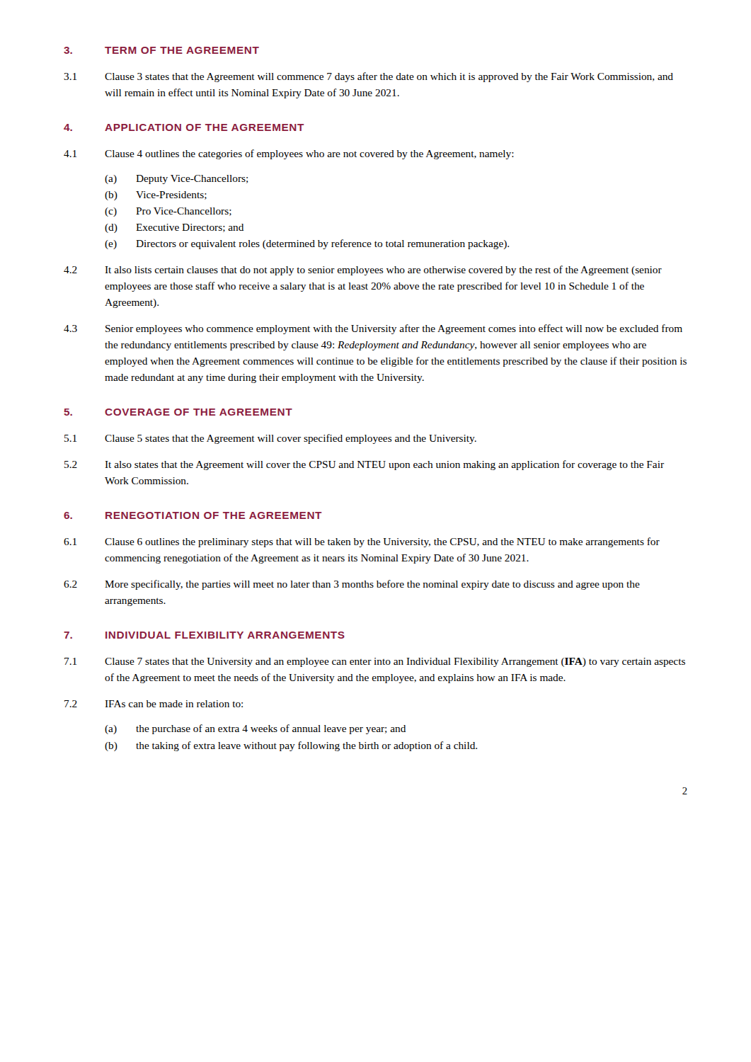3.
Term of the Agreement
3.1
Clause 3 states that the Agreement will commence 7 days after the date on which it is approved by the Fair Work Commission, and will remain in effect until its Nominal Expiry Date of 30 June 2021.
4.
Application of the Agreement
4.1
Clause 4 outlines the categories of employees who are not covered by the Agreement, namely:
(a) Deputy Vice-Chancellors;
(b) Vice-Presidents;
(c) Pro Vice-Chancellors;
(d) Executive Directors; and
(e) Directors or equivalent roles (determined by reference to total remuneration package).
4.2
It also lists certain clauses that do not apply to senior employees who are otherwise covered by the rest of the Agreement (senior employees are those staff who receive a salary that is at least 20% above the rate prescribed for level 10 in Schedule 1 of the Agreement).
4.3
Senior employees who commence employment with the University after the Agreement comes into effect will now be excluded from the redundancy entitlements prescribed by clause 49: Redeployment and Redundancy, however all senior employees who are employed when the Agreement commences will continue to be eligible for the entitlements prescribed by the clause if their position is made redundant at any time during their employment with the University.
5.
Coverage of the Agreement
5.1
Clause 5 states that the Agreement will cover specified employees and the University.
5.2
It also states that the Agreement will cover the CPSU and NTEU upon each union making an application for coverage to the Fair Work Commission.
6.
Renegotiation of the Agreement
6.1
Clause 6 outlines the preliminary steps that will be taken by the University, the CPSU, and the NTEU to make arrangements for commencing renegotiation of the Agreement as it nears its Nominal Expiry Date of 30 June 2021.
6.2
More specifically, the parties will meet no later than 3 months before the nominal expiry date to discuss and agree upon the arrangements.
7.
Individual Flexibility Arrangements
7.1
Clause 7 states that the University and an employee can enter into an Individual Flexibility Arrangement (IFA) to vary certain aspects of the Agreement to meet the needs of the University and the employee, and explains how an IFA is made.
7.2
IFAs can be made in relation to:
(a) the purchase of an extra 4 weeks of annual leave per year; and
(b) the taking of extra leave without pay following the birth or adoption of a child.
2